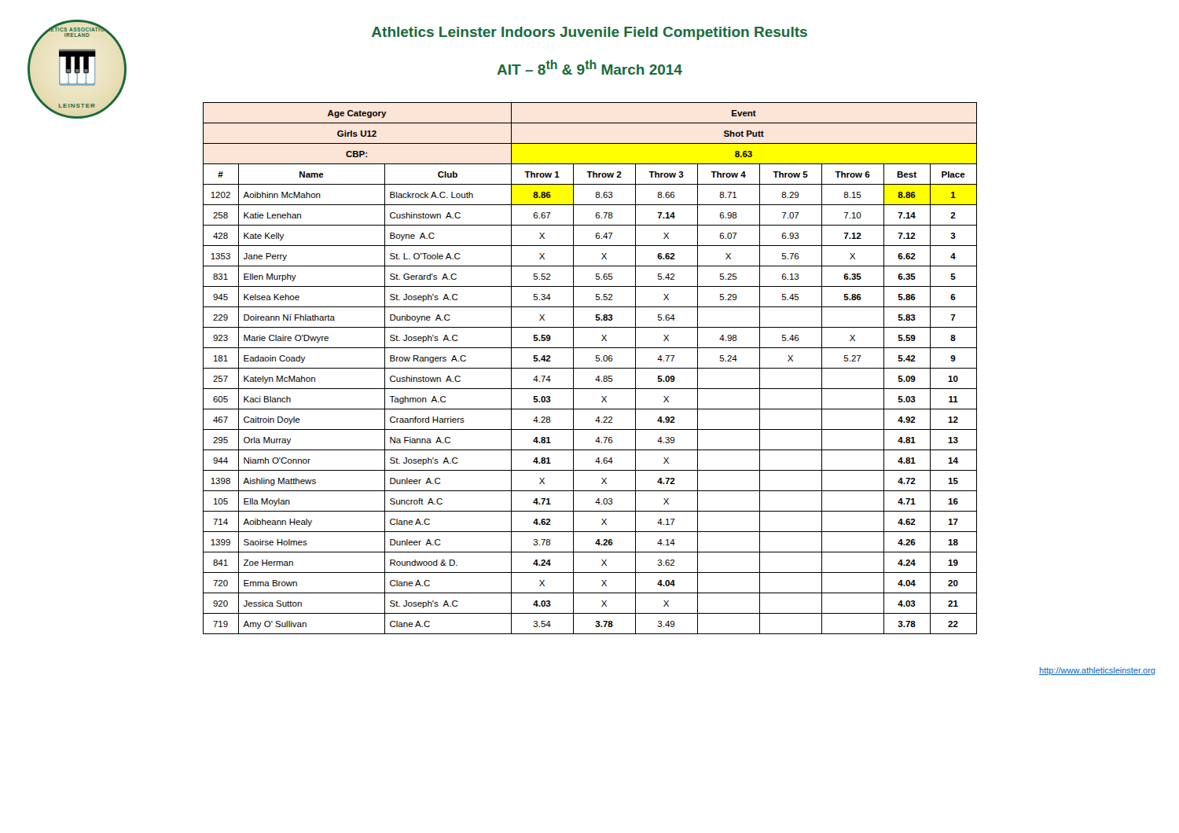ATHLETICS ASSOCIATION OF IRELAND
🎹
LEINSTER
Athletics Leinster Indoors Juvenile Field Competition Results
AIT – 8th & 9th March 2014
| Age Category | Event |
| Girls U12 | Shot Putt |
| CBP: | 8.63 |
| # | Name | Club | Throw 1 | Throw 2 | Throw 3 | Throw 4 | Throw 5 | Throw 6 | Best | Place |
| 1202 | Aoibhinn McMahon | Blackrock A.C. Louth | 8.86 | 8.63 | 8.66 | 8.71 | 8.29 | 8.15 | 8.86 | 1 |
| 258 | Katie Lenehan | Cushinstown A.C | 6.67 | 6.78 | 7.14 | 6.98 | 7.07 | 7.10 | 7.14 | 2 |
| 428 | Kate Kelly | Boyne A.C | X | 6.47 | X | 6.07 | 6.93 | 7.12 | 7.12 | 3 |
| 1353 | Jane Perry | St. L. O'Toole A.C | X | X | 6.62 | X | 5.76 | X | 6.62 | 4 |
| 831 | Ellen Murphy | St. Gerard's A.C | 5.52 | 5.65 | 5.42 | 5.25 | 6.13 | 6.35 | 6.35 | 5 |
| 945 | Kelsea Kehoe | St. Joseph's A.C | 5.34 | 5.52 | X | 5.29 | 5.45 | 5.86 | 5.86 | 6 |
| 229 | Doireann Ní Fhlatharta | Dunboyne A.C | X | 5.83 | 5.64 | | | | 5.83 | 7 |
| 923 | Marie Claire O'Dwyre | St. Joseph's A.C | 5.59 | X | X | 4.98 | 5.46 | X | 5.59 | 8 |
| 181 | Eadaoin Coady | Brow Rangers A.C | 5.42 | 5.06 | 4.77 | 5.24 | X | 5.27 | 5.42 | 9 |
| 257 | Katelyn McMahon | Cushinstown A.C | 4.74 | 4.85 | 5.09 | | | | 5.09 | 10 |
| 605 | Kaci Blanch | Taghmon A.C | 5.03 | X | X | | | | 5.03 | 11 |
| 467 | Caitroin Doyle | Craanford Harriers | 4.28 | 4.22 | 4.92 | | | | 4.92 | 12 |
| 295 | Orla Murray | Na Fianna A.C | 4.81 | 4.76 | 4.39 | | | | 4.81 | 13 |
| 944 | Niamh O'Connor | St. Joseph's A.C | 4.81 | 4.64 | X | | | | 4.81 | 14 |
| 1398 | Aishling Matthews | Dunleer A.C | X | X | 4.72 | | | | 4.72 | 15 |
| 105 | Ella Moylan | Suncroft A.C | 4.71 | 4.03 | X | | | | 4.71 | 16 |
| 714 | Aoibheann Healy | Clane A.C | 4.62 | X | 4.17 | | | | 4.62 | 17 |
| 1399 | Saoirse Holmes | Dunleer A.C | 3.78 | 4.26 | 4.14 | | | | 4.26 | 18 |
| 841 | Zoe Herman | Roundwood & D. | 4.24 | X | 3.62 | | | | 4.24 | 19 |
| 720 | Emma Brown | Clane A.C | X | X | 4.04 | | | | 4.04 | 20 |
| 920 | Jessica Sutton | St. Joseph's A.C | 4.03 | X | X | | | | 4.03 | 21 |
| 719 | Amy O' Sullivan | Clane A.C | 3.54 | 3.78 | 3.49 | | | | 3.78 | 22 |
http://www.athleticsleinster.org